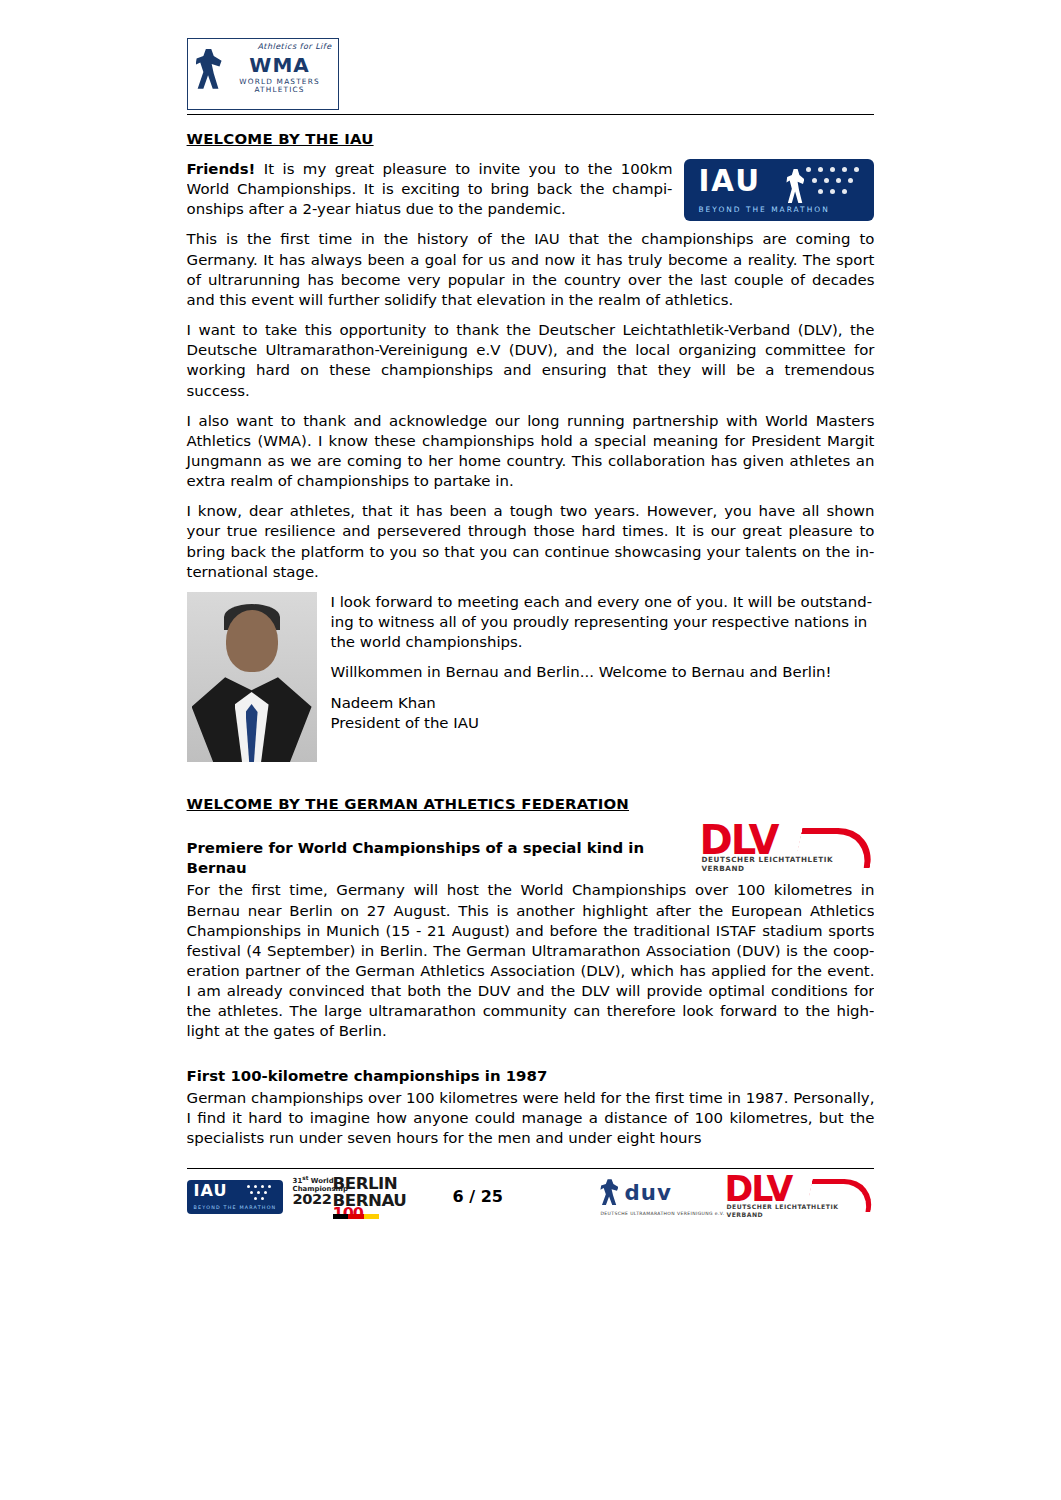Athletics for Life
WMA
WORLD MASTERS ATHLETICS
WELCOME BY THE IAU
IAU BEYOND THE MARATHON
Friends! It is my great pleasure to invite you to the 100km World Championships. It is exciting to bring back the championships after a 2-year hiatus due to the pandemic.
This is the first time in the history of the IAU that the championships are coming to Germany. It has always been a goal for us and now it has truly become a reality. The sport of ultrarunning has become very popular in the country over the last couple of decades and this event will further solidify that elevation in the realm of athletics.
I want to take this opportunity to thank the Deutscher Leichtathletik-Verband (DLV), the Deutsche Ultramarathon-Vereinigung e.V (DUV), and the local organizing committee for working hard on these championships and ensuring that they will be a tremendous success.
I also want to thank and acknowledge our long running partnership with World Masters Athletics (WMA). I know these championships hold a special meaning for President Margit Jungmann as we are coming to her home country. This collaboration has given athletes an extra realm of championships to partake in.
I know, dear athletes, that it has been a tough two years. However, you have all shown your true resilience and persevered through those hard times. It is our great pleasure to bring back the platform to you so that you can continue showcasing your talents on the international stage.
I look forward to meeting each and every one of you. It will be outstanding to witness all of you proudly representing your respective nations in the world championships.
Willkommen in Bernau and Berlin... Welcome to Bernau and Berlin!
Nadeem Khan
President of the IAU
WELCOME BY THE GERMAN ATHLETICS FEDERATION
DLV DEUTSCHER LEICHTATHLETIK VERBAND
Premiere for World Championships of a special kind in Bernau
For the first time, Germany will host the World Championships over 100 kilometres in Bernau near Berlin on 27 August. This is another highlight after the European Athletics Championships in Munich (15 - 21 August) and before the traditional ISTAF stadium sports festival (4 September) in Berlin. The German Ultramarathon Association (DUV) is the cooperation partner of the German Athletics Association (DLV), which has applied for the event. I am already convinced that both the DUV and the DLV will provide optimal conditions for the athletes. The large ultramarathon community can therefore look forward to the highlight at the gates of Berlin.
First 100-kilometre championships in 1987
German championships over 100 kilometres were held for the first time in 1987. Personally, I find it hard to imagine how anyone could manage a distance of 100 kilometres, but the specialists run under seven hours for the men and under eight hours
IAU BEYOND THE MARATHON
31st World
Championship 2022 BERLIN
BERNAU 100
6 / 25
duv DEUTSCHE ULTRAMARATHON VEREINIGUNG e.V.
DLV DEUTSCHER LEICHTATHLETIK VERBAND